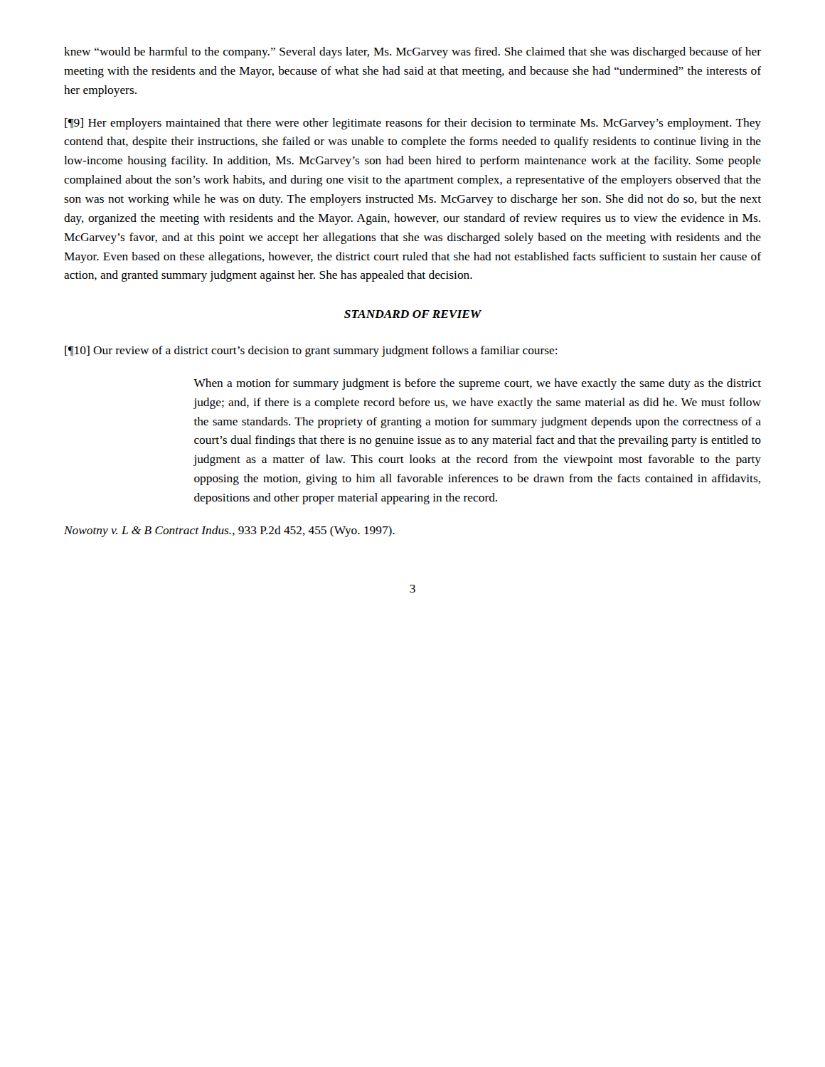knew “would be harmful to the company.” Several days later, Ms. McGarvey was fired. She claimed that she was discharged because of her meeting with the residents and the Mayor, because of what she had said at that meeting, and because she had “undermined” the interests of her employers.
[¶9] Her employers maintained that there were other legitimate reasons for their decision to terminate Ms. McGarvey’s employment. They contend that, despite their instructions, she failed or was unable to complete the forms needed to qualify residents to continue living in the low-income housing facility. In addition, Ms. McGarvey’s son had been hired to perform maintenance work at the facility. Some people complained about the son’s work habits, and during one visit to the apartment complex, a representative of the employers observed that the son was not working while he was on duty. The employers instructed Ms. McGarvey to discharge her son. She did not do so, but the next day, organized the meeting with residents and the Mayor. Again, however, our standard of review requires us to view the evidence in Ms. McGarvey’s favor, and at this point we accept her allegations that she was discharged solely based on the meeting with residents and the Mayor. Even based on these allegations, however, the district court ruled that she had not established facts sufficient to sustain her cause of action, and granted summary judgment against her. She has appealed that decision.
STANDARD OF REVIEW
[¶10] Our review of a district court’s decision to grant summary judgment follows a familiar course:
When a motion for summary judgment is before the supreme court, we have exactly the same duty as the district judge; and, if there is a complete record before us, we have exactly the same material as did he. We must follow the same standards. The propriety of granting a motion for summary judgment depends upon the correctness of a court’s dual findings that there is no genuine issue as to any material fact and that the prevailing party is entitled to judgment as a matter of law. This court looks at the record from the viewpoint most favorable to the party opposing the motion, giving to him all favorable inferences to be drawn from the facts contained in affidavits, depositions and other proper material appearing in the record.
Nowotny v. L & B Contract Indus., 933 P.2d 452, 455 (Wyo. 1997).
3